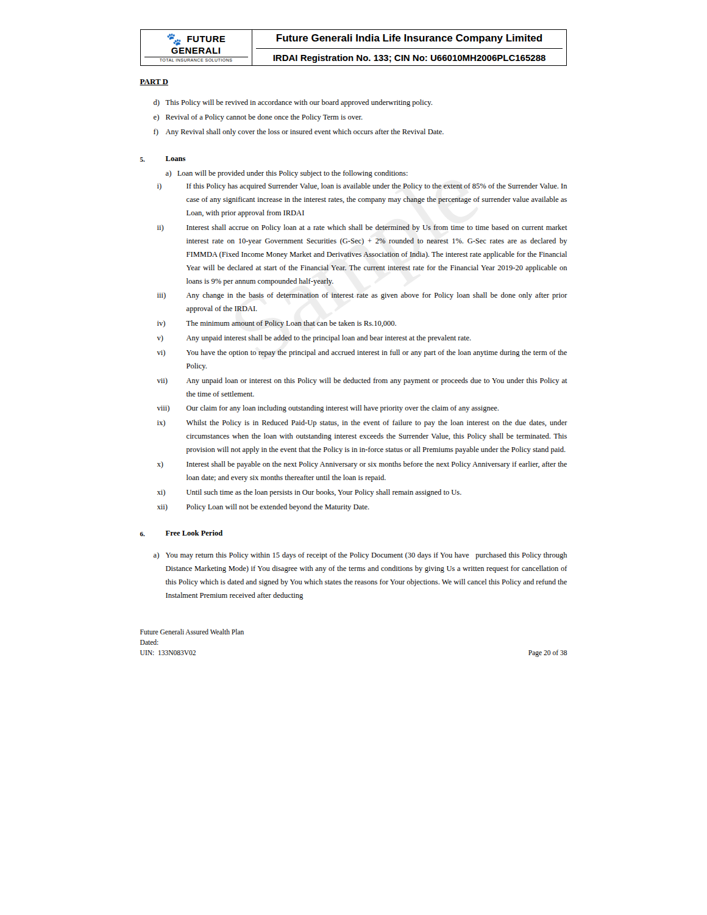Sample
| 🐾 FUTURE GENERALI TOTAL INSURANCE SOLUTIONS | Future Generali India Life Insurance Company Limited IRDAI Registration No. 133; CIN No: U66010MH2006PLC165288 |
PART D
d) This Policy will be revived in accordance with our board approved underwriting policy.
e) Revival of a Policy cannot be done once the Policy Term is over.
f) Any Revival shall only cover the loss or insured event which occurs after the Revival Date.
5. Loans
a) Loan will be provided under this Policy subject to the following conditions:
i) If this Policy has acquired Surrender Value, loan is available under the Policy to the extent of 85% of the Surrender Value. In case of any significant increase in the interest rates, the company may change the percentage of surrender value available as Loan, with prior approval from IRDAI
ii) Interest shall accrue on Policy loan at a rate which shall be determined by Us from time to time based on current market interest rate on 10-year Government Securities (G-Sec) + 2% rounded to nearest 1%. G-Sec rates are as declared by FIMMDA (Fixed Income Money Market and Derivatives Association of India). The interest rate applicable for the Financial Year will be declared at start of the Financial Year. The current interest rate for the Financial Year 2019-20 applicable on loans is 9% per annum compounded half-yearly.
iii) Any change in the basis of determination of interest rate as given above for Policy loan shall be done only after prior approval of the IRDAI.
iv) The minimum amount of Policy Loan that can be taken is Rs.10,000.
v) Any unpaid interest shall be added to the principal loan and bear interest at the prevalent rate.
vi) You have the option to repay the principal and accrued interest in full or any part of the loan anytime during the term of the Policy.
vii) Any unpaid loan or interest on this Policy will be deducted from any payment or proceeds due to You under this Policy at the time of settlement.
viii) Our claim for any loan including outstanding interest will have priority over the claim of any assignee.
ix) Whilst the Policy is in Reduced Paid-Up status, in the event of failure to pay the loan interest on the due dates, under circumstances when the loan with outstanding interest exceeds the Surrender Value, this Policy shall be terminated. This provision will not apply in the event that the Policy is in in-force status or all Premiums payable under the Policy stand paid.
x) Interest shall be payable on the next Policy Anniversary or six months before the next Policy Anniversary if earlier, after the loan date; and every six months thereafter until the loan is repaid.
xi) Until such time as the loan persists in Our books, Your Policy shall remain assigned to Us.
xii) Policy Loan will not be extended beyond the Maturity Date.
6. Free Look Period
a) You may return this Policy within 15 days of receipt of the Policy Document (30 days if You have purchased this Policy through Distance Marketing Mode) if You disagree with any of the terms and conditions by giving Us a written request for cancellation of this Policy which is dated and signed by You which states the reasons for Your objections. We will cancel this Policy and refund the Instalment Premium received after deducting
Future Generali Assured Wealth Plan
Dated:
UIN: 133N083V02
Page 20 of 38